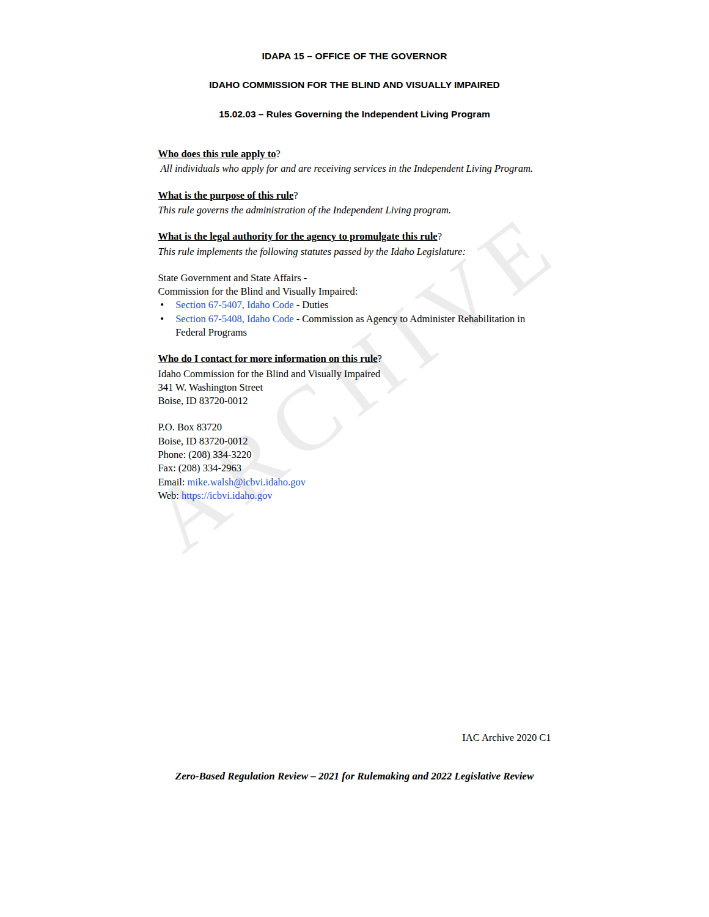ARCHIVE
IDAPA 15 – OFFICE OF THE GOVERNOR
IDAHO COMMISSION FOR THE BLIND AND VISUALLY IMPAIRED
15.02.03 – Rules Governing the Independent Living Program
Who does this rule apply to?
All individuals who apply for and are receiving services in the Independent Living Program.
What is the purpose of this rule?
This rule governs the administration of the Independent Living program.
What is the legal authority for the agency to promulgate this rule?
This rule implements the following statutes passed by the Idaho Legislature:
State Government and State Affairs -
Commission for the Blind and Visually Impaired:
Section 67-5407, Idaho Code - Duties
Section 67-5408, Idaho Code - Commission as Agency to Administer Rehabilitation in
Federal Programs
Who do I contact for more information on this rule?
Idaho Commission for the Blind and Visually Impaired
341 W. Washington Street
Boise, ID 83720-0012
P.O. Box 83720
Boise, ID 83720-0012
Phone: (208) 334-3220
Fax: (208) 334-2963
Email: mike.walsh@icbvi.idaho.gov
Web: https://icbvi.idaho.gov
IAC Archive 2020 C1
Zero-Based Regulation Review – 2021 for Rulemaking and 2022 Legislative Review